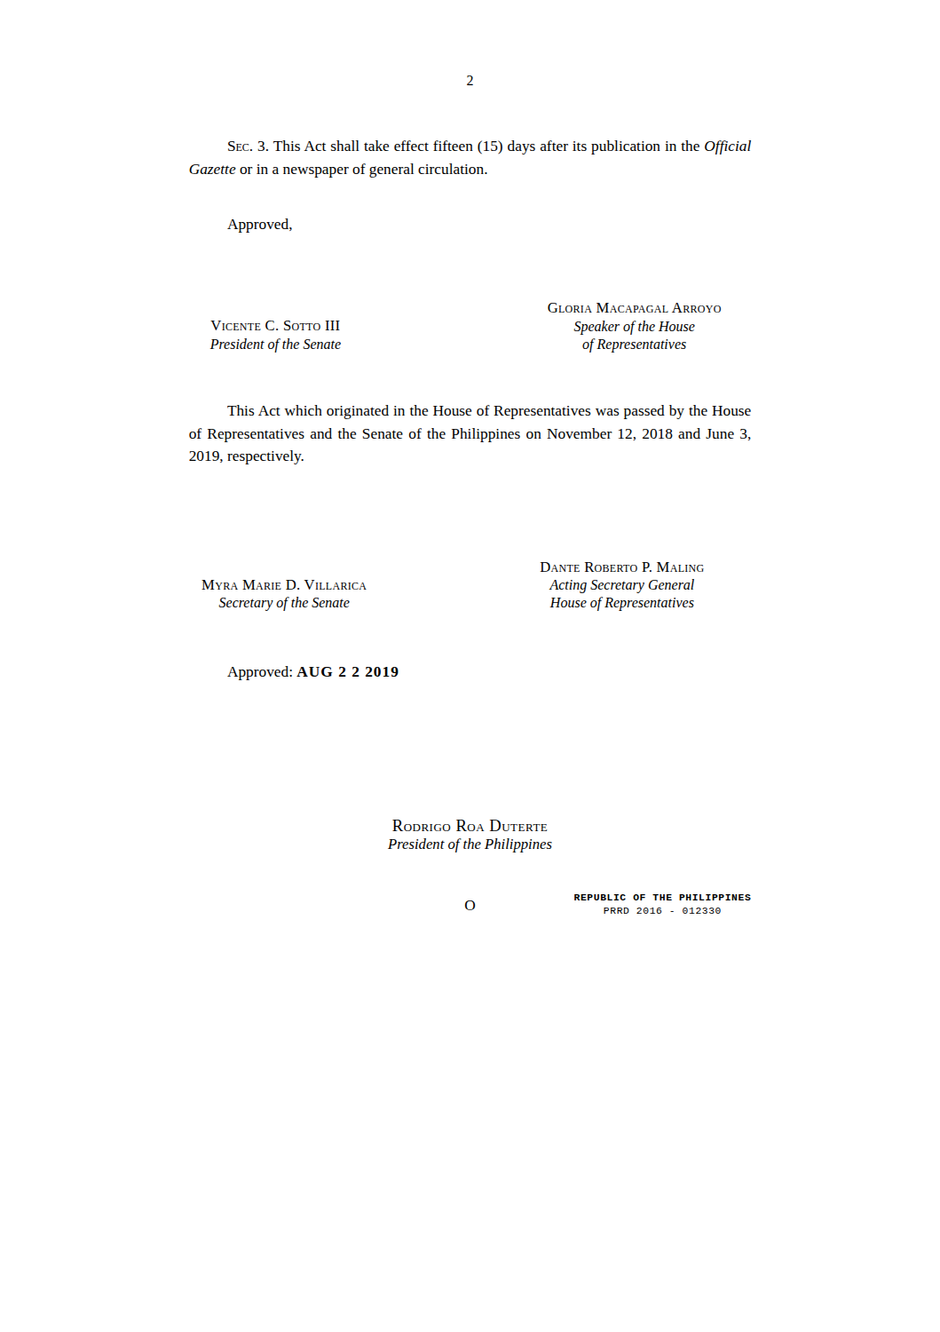2
Sec. 3. This Act shall take effect fifteen (15) days after its publication in the Official Gazette or in a newspaper of general circulation.
Approved,
Vicente C. Sotto III
President of the Senate
Gloria Macapagal Arroyo
Speaker of the House
of Representatives
This Act which originated in the House of Representatives was passed by the House of Representatives and the Senate of the Philippines on November 12, 2018 and June 3, 2019, respectively.
Myra Marie D. Villarica
Secretary of the Senate
Dante Roberto P. Maling
Acting Secretary General
House of Representatives
Approved: AUG 2 2 2019
Rodrigo Roa Duterte
President of the Philippines
O
REPUBLIC OF THE PHILIPPINES
PRRD 2016 - 012330